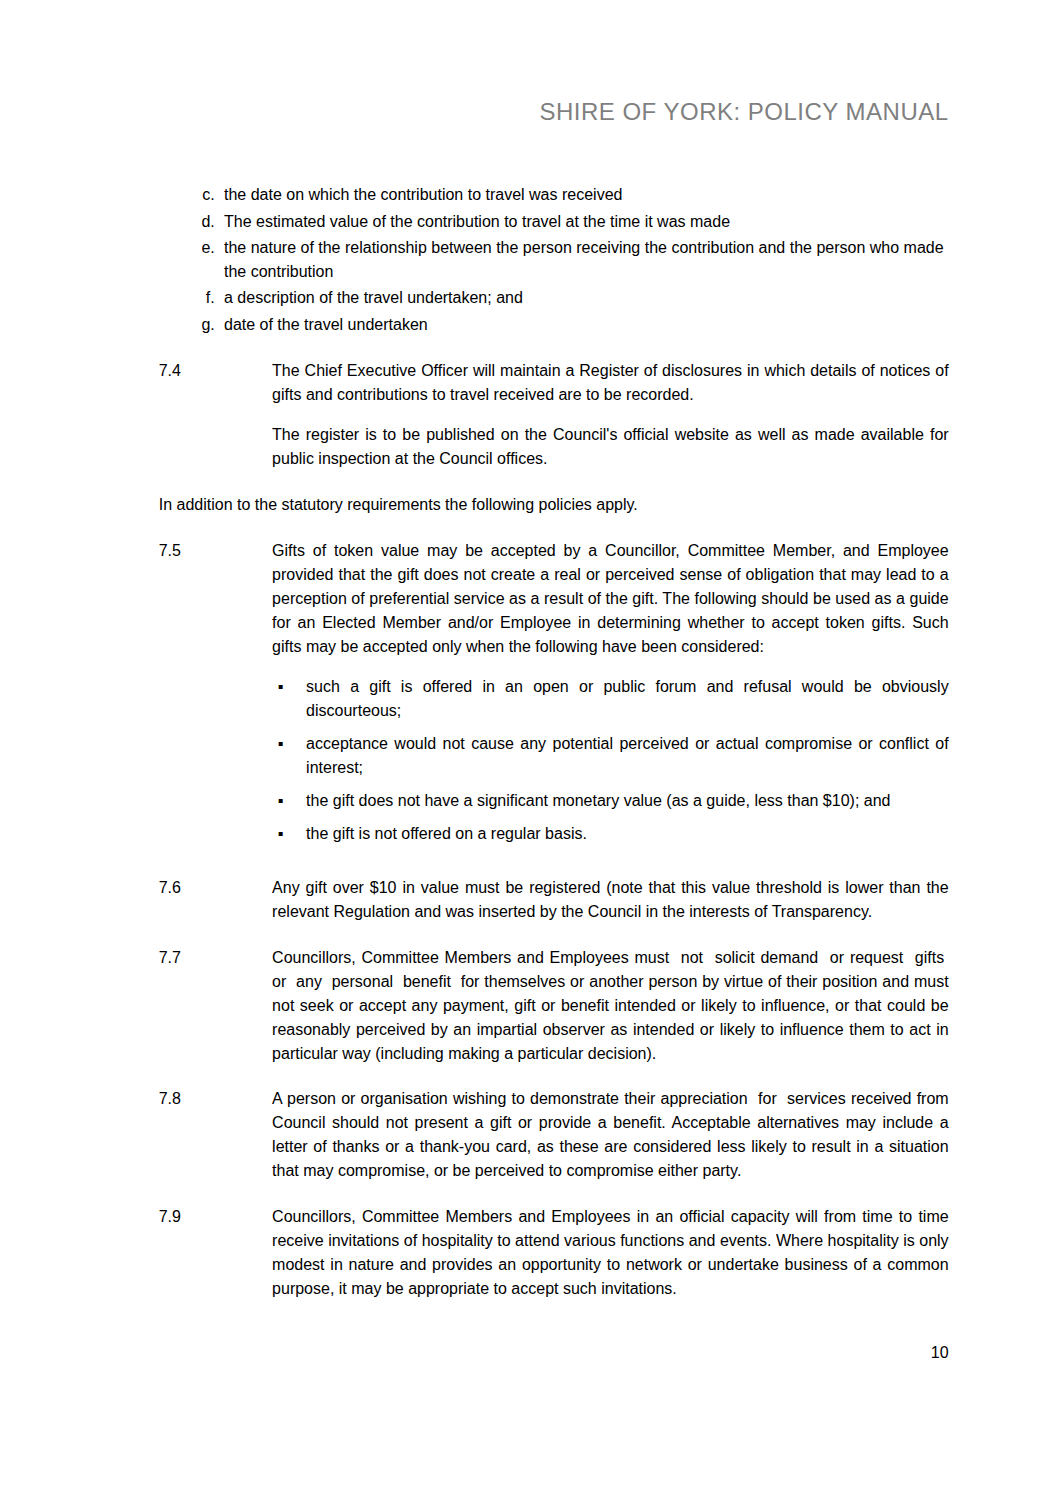SHIRE OF YORK: POLICY MANUAL
the date on which the contribution to travel was received
The estimated value of the contribution to travel at the time it was made
the nature of the relationship between the person receiving the contribution and the person who made the contribution
a description of the travel undertaken; and
date of the travel undertaken
7.4
The Chief Executive Officer will maintain a Register of disclosures in which details of notices of gifts and contributions to travel received are to be recorded.
The register is to be published on the Council's official website as well as made available for public inspection at the Council offices.
In addition to the statutory requirements the following policies apply.
7.5
Gifts of token value may be accepted by a Councillor, Committee Member, and Employee provided that the gift does not create a real or perceived sense of obligation that may lead to a perception of preferential service as a result of the gift. The following should be used as a guide for an Elected Member and/or Employee in determining whether to accept token gifts. Such gifts may be accepted only when the following have been considered:
such a gift is offered in an open or public forum and refusal would be obviously discourteous;
acceptance would not cause any potential perceived or actual compromise or conflict of interest;
the gift does not have a significant monetary value (as a guide, less than $10); and
the gift is not offered on a regular basis.
7.6
Any gift over $10 in value must be registered (note that this value threshold is lower than the relevant Regulation and was inserted by the Council in the interests of Transparency.
7.7
Councillors, Committee Members and Employees must not solicit demand or request gifts or any personal benefit for themselves or another person by virtue of their position and must not seek or accept any payment, gift or benefit intended or likely to influence, or that could be reasonably perceived by an impartial observer as intended or likely to influence them to act in particular way (including making a particular decision).
7.8
A person or organisation wishing to demonstrate their appreciation for services received from Council should not present a gift or provide a benefit. Acceptable alternatives may include a letter of thanks or a thank-you card, as these are considered less likely to result in a situation that may compromise, or be perceived to compromise either party.
7.9
Councillors, Committee Members and Employees in an official capacity will from time to time receive invitations of hospitality to attend various functions and events. Where hospitality is only modest in nature and provides an opportunity to network or undertake business of a common purpose, it may be appropriate to accept such invitations.
10